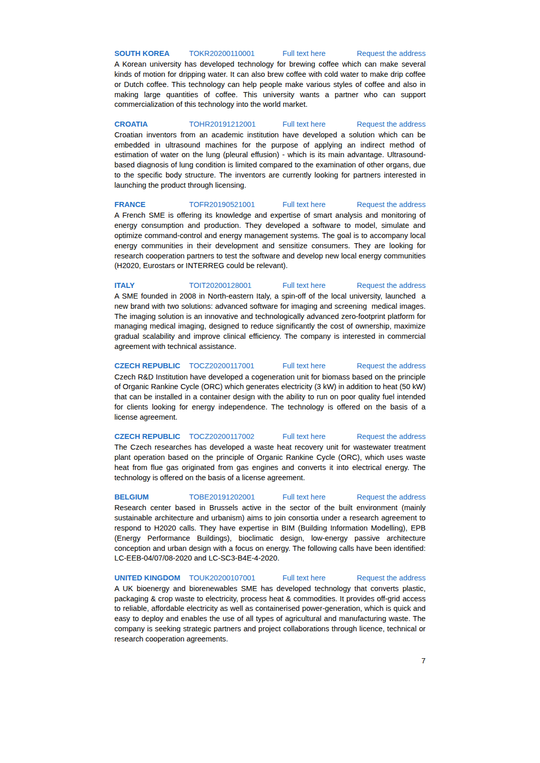South Korea TOKR20200110001 Full text here Request the address
A Korean university has developed technology for brewing coffee which can make several kinds of motion for dripping water. It can also brew coffee with cold water to make drip coffee or Dutch coffee. This technology can help people make various styles of coffee and also in making large quantities of coffee. This university wants a partner who can support commercialization of this technology into the world market.
Croatia TOHR20191212001 Full text here Request the address
Croatian inventors from an academic institution have developed a solution which can be embedded in ultrasound machines for the purpose of applying an indirect method of estimation of water on the lung (pleural effusion) - which is its main advantage. Ultrasound-based diagnosis of lung condition is limited compared to the examination of other organs, due to the specific body structure. The inventors are currently looking for partners interested in launching the product through licensing.
France TOFR20190521001 Full text here Request the address
A French SME is offering its knowledge and expertise of smart analysis and monitoring of energy consumption and production. They developed a software to model, simulate and optimize command-control and energy management systems. The goal is to accompany local energy communities in their development and sensitize consumers. They are looking for research cooperation partners to test the software and develop new local energy communities (H2020, Eurostars or INTERREG could be relevant).
Italy TOIT20200128001 Full text here Request the address
A SME founded in 2008 in North-eastern Italy, a spin-off of the local university, launched a new brand with two solutions: advanced software for imaging and screening medical images. The imaging solution is an innovative and technologically advanced zero-footprint platform for managing medical imaging, designed to reduce significantly the cost of ownership, maximize gradual scalability and improve clinical efficiency. The company is interested in commercial agreement with technical assistance.
Czech Republic TOCZ20200117001 Full text here Request the address
Czech R&D Institution have developed a cogeneration unit for biomass based on the principle of Organic Rankine Cycle (ORC) which generates electricity (3 kW) in addition to heat (50 kW) that can be installed in a container design with the ability to run on poor quality fuel intended for clients looking for energy independence. The technology is offered on the basis of a license agreement.
Czech Republic TOCZ20200117002 Full text here Request the address
The Czech researches has developed a waste heat recovery unit for wastewater treatment plant operation based on the principle of Organic Rankine Cycle (ORC), which uses waste heat from flue gas originated from gas engines and converts it into electrical energy. The technology is offered on the basis of a license agreement.
Belgium TOBE20191202001 Full text here Request the address
Research center based in Brussels active in the sector of the built environment (mainly sustainable architecture and urbanism) aims to join consortia under a research agreement to respond to H2020 calls. They have expertise in BIM (Building Information Modelling), EPB (Energy Performance Buildings), bioclimatic design, low-energy passive architecture conception and urban design with a focus on energy. The following calls have been identified: LC-EEB-04/07/08-2020 and LC-SC3-B4E-4-2020.
United Kingdom TOUK20200107001 Full text here Request the address
A UK bioenergy and biorenewables SME has developed technology that converts plastic, packaging & crop waste to electricity, process heat & commodities. It provides off-grid access to reliable, affordable electricity as well as containerised power-generation, which is quick and easy to deploy and enables the use of all types of agricultural and manufacturing waste. The company is seeking strategic partners and project collaborations through licence, technical or research cooperation agreements.
7